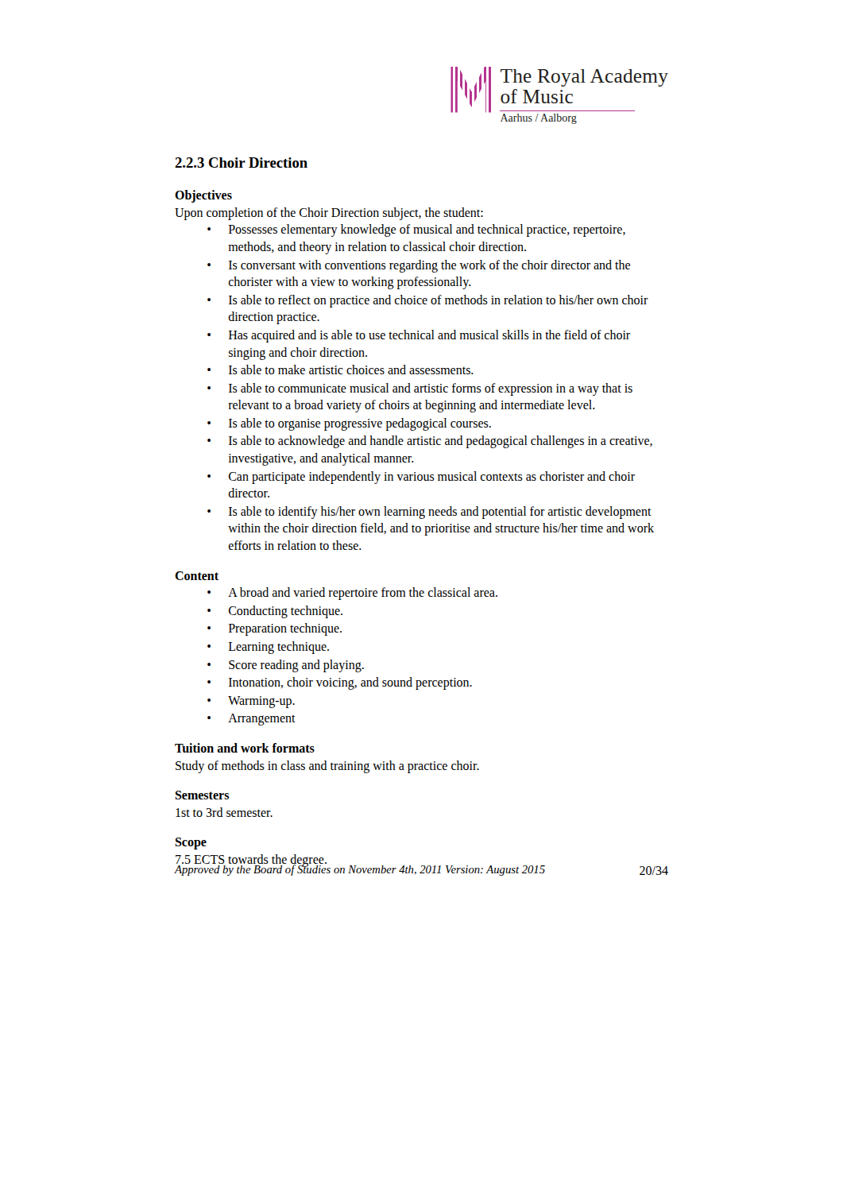The Royal Academy of Music Aarhus / Aalborg
2.2.3 Choir Direction
Objectives
Upon completion of the Choir Direction subject, the student:
Possesses elementary knowledge of musical and technical practice, repertoire, methods, and theory in relation to classical choir direction.
Is conversant with conventions regarding the work of the choir director and the chorister with a view to working professionally.
Is able to reflect on practice and choice of methods in relation to his/her own choir direction practice.
Has acquired and is able to use technical and musical skills in the field of choir singing and choir direction.
Is able to make artistic choices and assessments.
Is able to communicate musical and artistic forms of expression in a way that is relevant to a broad variety of choirs at beginning and intermediate level.
Is able to organise progressive pedagogical courses.
Is able to acknowledge and handle artistic and pedagogical challenges in a creative, investigative, and analytical manner.
Can participate independently in various musical contexts as chorister and choir director.
Is able to identify his/her own learning needs and potential for artistic development within the choir direction field, and to prioritise and structure his/her time and work efforts in relation to these.
Content
A broad and varied repertoire from the classical area.
Conducting technique.
Preparation technique.
Learning technique.
Score reading and playing.
Intonation, choir voicing, and sound perception.
Warming-up.
Arrangement
Tuition and work formats
Study of methods in class and training with a practice choir.
Semesters
1st to 3rd semester.
Scope
7.5 ECTS towards the degree.
Approved by the Board of Studies on November 4th, 2011 Version: August 2015 20/34